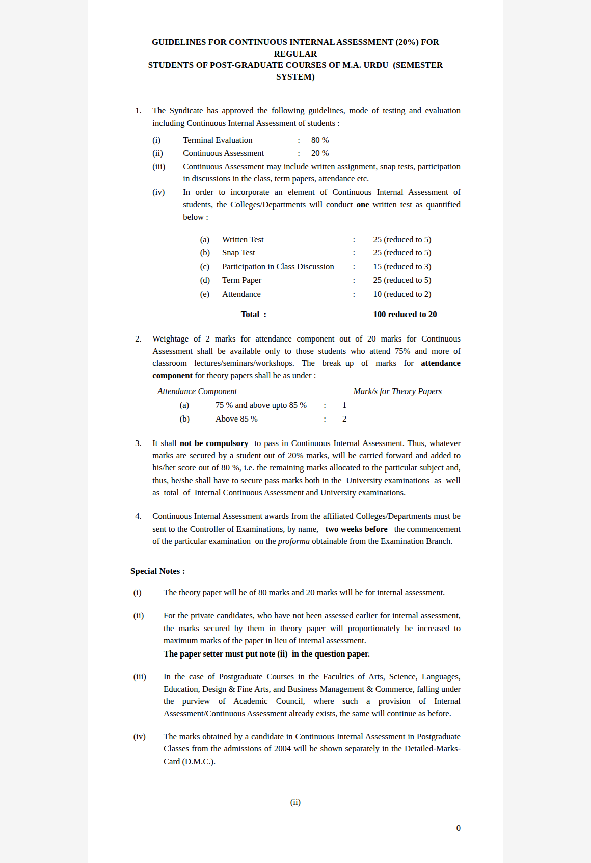Guidelines for Continuous Internal Assessment (20%) for Regular
Students of Post-Graduate Courses of M.A. Urdu (Semester System)
1. The Syndicate has approved the following guidelines, mode of testing and evaluation including Continuous Internal Assessment of students :
(i) Terminal Evaluation: 80 %
(ii) Continuous Assessment: 20 %
(iii) Continuous Assessment may include written assignment, snap tests, participation in discussions in the class, term papers, attendance etc.
(iv) In order to incorporate an element of Continuous Internal Assessment of students, the Colleges/Departments will conduct one written test as quantified below :
| (a) | Written Test | : | 25 (reduced to 5) |
| (b) | Snap Test | : | 25 (reduced to 5) |
| (c) | Participation in Class Discussion | : | 15 (reduced to 3) |
| (d) | Term Paper | : | 25 (reduced to 5) |
| (e) | Attendance | : | 10 (reduced to 2) |
| | Total : | | 100 reduced to 20 |
2. Weightage of 2 marks for attendance component out of 20 marks for Continuous Assessment shall be available only to those students who attend 75% and more of classroom lectures/seminars/workshops. The break–up of marks for attendance component for theory papers shall be as under :
| Attendance Component | Mark/s for Theory Papers |
| (a) | 75 % and above upto 85 % | : | 1 | |
| (b) | Above 85 % | : | 2 | |
3. It shall not be compulsory to pass in Continuous Internal Assessment. Thus, whatever marks are secured by a student out of 20% marks, will be carried forward and added to his/her score out of 80 %, i.e. the remaining marks allocated to the particular subject and, thus, he/she shall have to secure pass marks both in the University examinations as well as total of Internal Continuous Assessment and University examinations.
4. Continuous Internal Assessment awards from the affiliated Colleges/Departments must be sent to the Controller of Examinations, by name, two weeks before the commencement of the particular examination on the proforma obtainable from the Examination Branch.
Special Notes :
(i) The theory paper will be of 80 marks and 20 marks will be for internal assessment.
(ii) For the private candidates, who have not been assessed earlier for internal assessment, the marks secured by them in theory paper will proportionately be increased to maximum marks of the paper in lieu of internal assessment. The paper setter must put note (ii) in the question paper.
(iii) In the case of Postgraduate Courses in the Faculties of Arts, Science, Languages, Education, Design & Fine Arts, and Business Management & Commerce, falling under the purview of Academic Council, where such a provision of Internal Assessment/Continuous Assessment already exists, the same will continue as before.
(iv) The marks obtained by a candidate in Continuous Internal Assessment in Postgraduate Classes from the admissions of 2004 will be shown separately in the Detailed-Marks-Card (D.M.C.).
(ii)
0